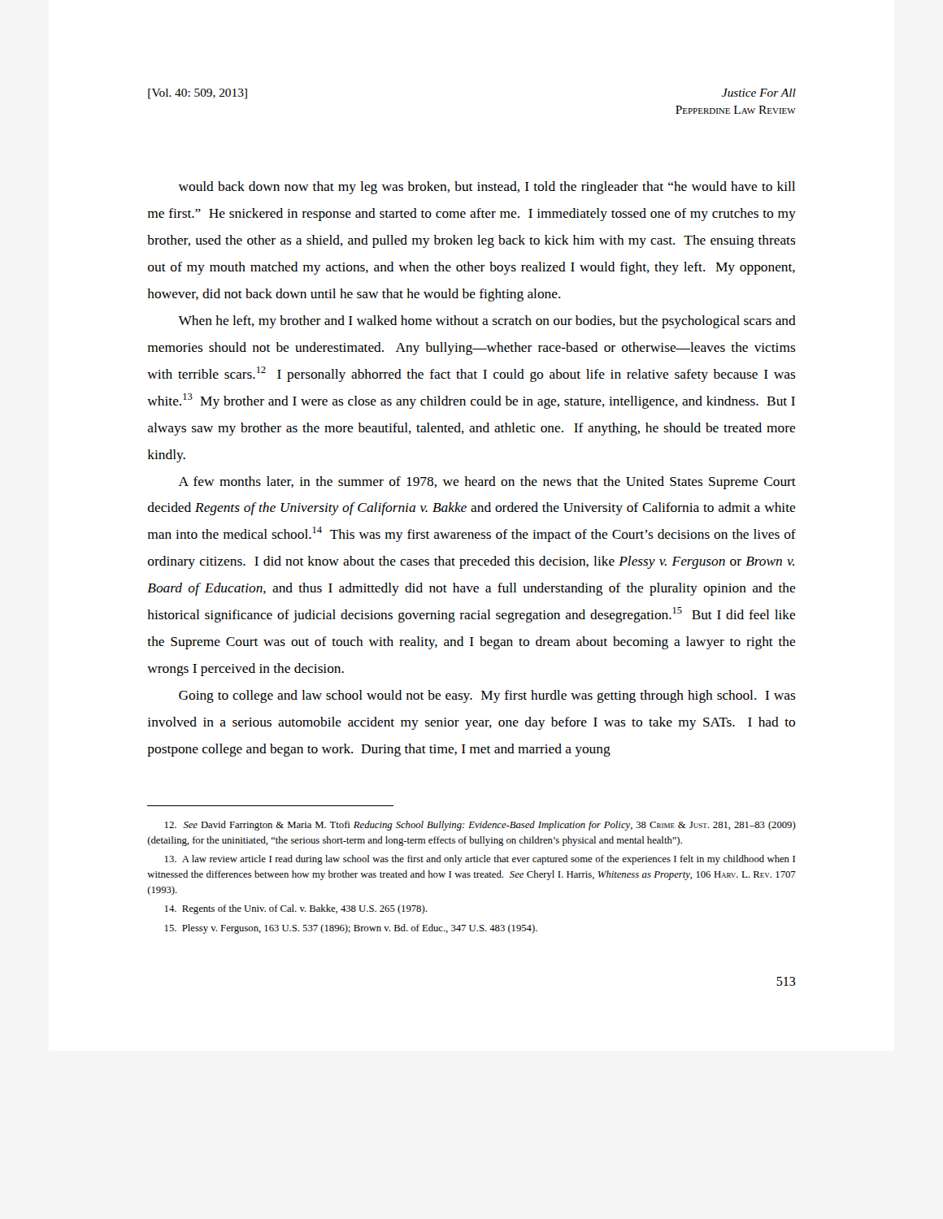[Vol. 40: 509, 2013]
Justice For All
Pepperdine Law Review
would back down now that my leg was broken, but instead, I told the ringleader that “he would have to kill me first.” He snickered in response and started to come after me. I immediately tossed one of my crutches to my brother, used the other as a shield, and pulled my broken leg back to kick him with my cast. The ensuing threats out of my mouth matched my actions, and when the other boys realized I would fight, they left. My opponent, however, did not back down until he saw that he would be fighting alone.
When he left, my brother and I walked home without a scratch on our bodies, but the psychological scars and memories should not be underestimated. Any bullying—whether race-based or otherwise—leaves the victims with terrible scars.12 I personally abhorred the fact that I could go about life in relative safety because I was white.13 My brother and I were as close as any children could be in age, stature, intelligence, and kindness. But I always saw my brother as the more beautiful, talented, and athletic one. If anything, he should be treated more kindly.
A few months later, in the summer of 1978, we heard on the news that the United States Supreme Court decided Regents of the University of California v. Bakke and ordered the University of California to admit a white man into the medical school.14 This was my first awareness of the impact of the Court’s decisions on the lives of ordinary citizens. I did not know about the cases that preceded this decision, like Plessy v. Ferguson or Brown v. Board of Education, and thus I admittedly did not have a full understanding of the plurality opinion and the historical significance of judicial decisions governing racial segregation and desegregation.15 But I did feel like the Supreme Court was out of touch with reality, and I began to dream about becoming a lawyer to right the wrongs I perceived in the decision.
Going to college and law school would not be easy. My first hurdle was getting through high school. I was involved in a serious automobile accident my senior year, one day before I was to take my SATs. I had to postpone college and began to work. During that time, I met and married a young
12. See David Farrington & Maria M. Ttofi Reducing School Bullying: Evidence-Based Implication for Policy, 38 Crime & Just. 281, 281–83 (2009) (detailing, for the uninitiated, “the serious short-term and long-term effects of bullying on children’s physical and mental health”).
13. A law review article I read during law school was the first and only article that ever captured some of the experiences I felt in my childhood when I witnessed the differences between how my brother was treated and how I was treated. See Cheryl I. Harris, Whiteness as Property, 106 Harv. L. Rev. 1707 (1993).
14. Regents of the Univ. of Cal. v. Bakke, 438 U.S. 265 (1978).
15. Plessy v. Ferguson, 163 U.S. 537 (1896); Brown v. Bd. of Educ., 347 U.S. 483 (1954).
513